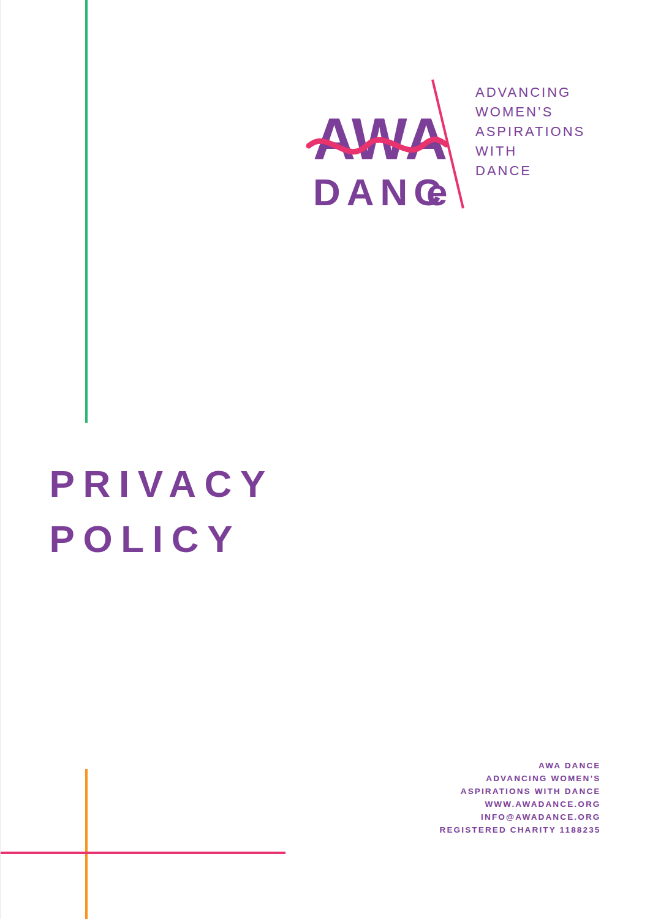A W A DANC e ADVANCING WOMEN’S ASPIRATIONS WITH DANCE
Privacy Policy
AWA Dance
Advancing Women’s
Aspirations with Dance
www.awadance.org
info@awadance.org
Registered Charity 1188235